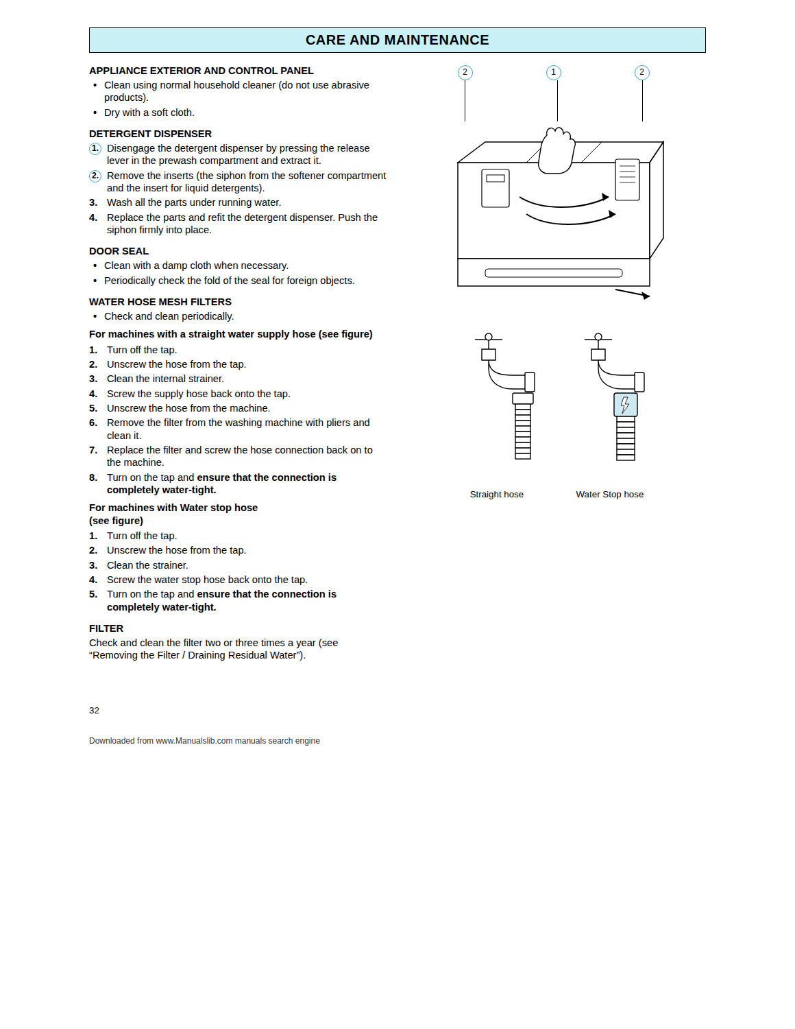CARE AND MAINTENANCE
Appliance exterior and control panel
Clean using normal household cleaner (do not use abrasive products).
Dry with a soft cloth.
Detergent dispenser
Disengage the detergent dispenser by pressing the release lever in the prewash compartment and extract it.
Remove the inserts (the siphon from the softener compartment and the insert for liquid detergents).
Wash all the parts under running water.
Replace the parts and refit the detergent dispenser. Push the siphon firmly into place.
Door seal
Clean with a damp cloth when necessary.
Periodically check the fold of the seal for foreign objects.
Water hose mesh filters
Check and clean periodically.
For machines with a straight water supply hose (see figure)
Turn off the tap.
Unscrew the hose from the tap.
Clean the internal strainer.
Screw the supply hose back onto the tap.
Unscrew the hose from the machine.
Remove the filter from the washing machine with pliers and clean it.
Replace the filter and screw the hose connection back on to the machine.
Turn on the tap and ensure that the connection is completely water-tight.
For machines with Water stop hose
(see figure)
Turn off the tap.
Unscrew the hose from the tap.
Clean the strainer.
Screw the water stop hose back onto the tap.
Turn on the tap and ensure that the connection is completely water-tight.
Filter
Check and clean the filter two or three times a year (see “Removing the Filter / Draining Residual Water”).
2
1
2
Straight hose Water Stop hose
32
Downloaded from www.Manualslib.com manuals search engine